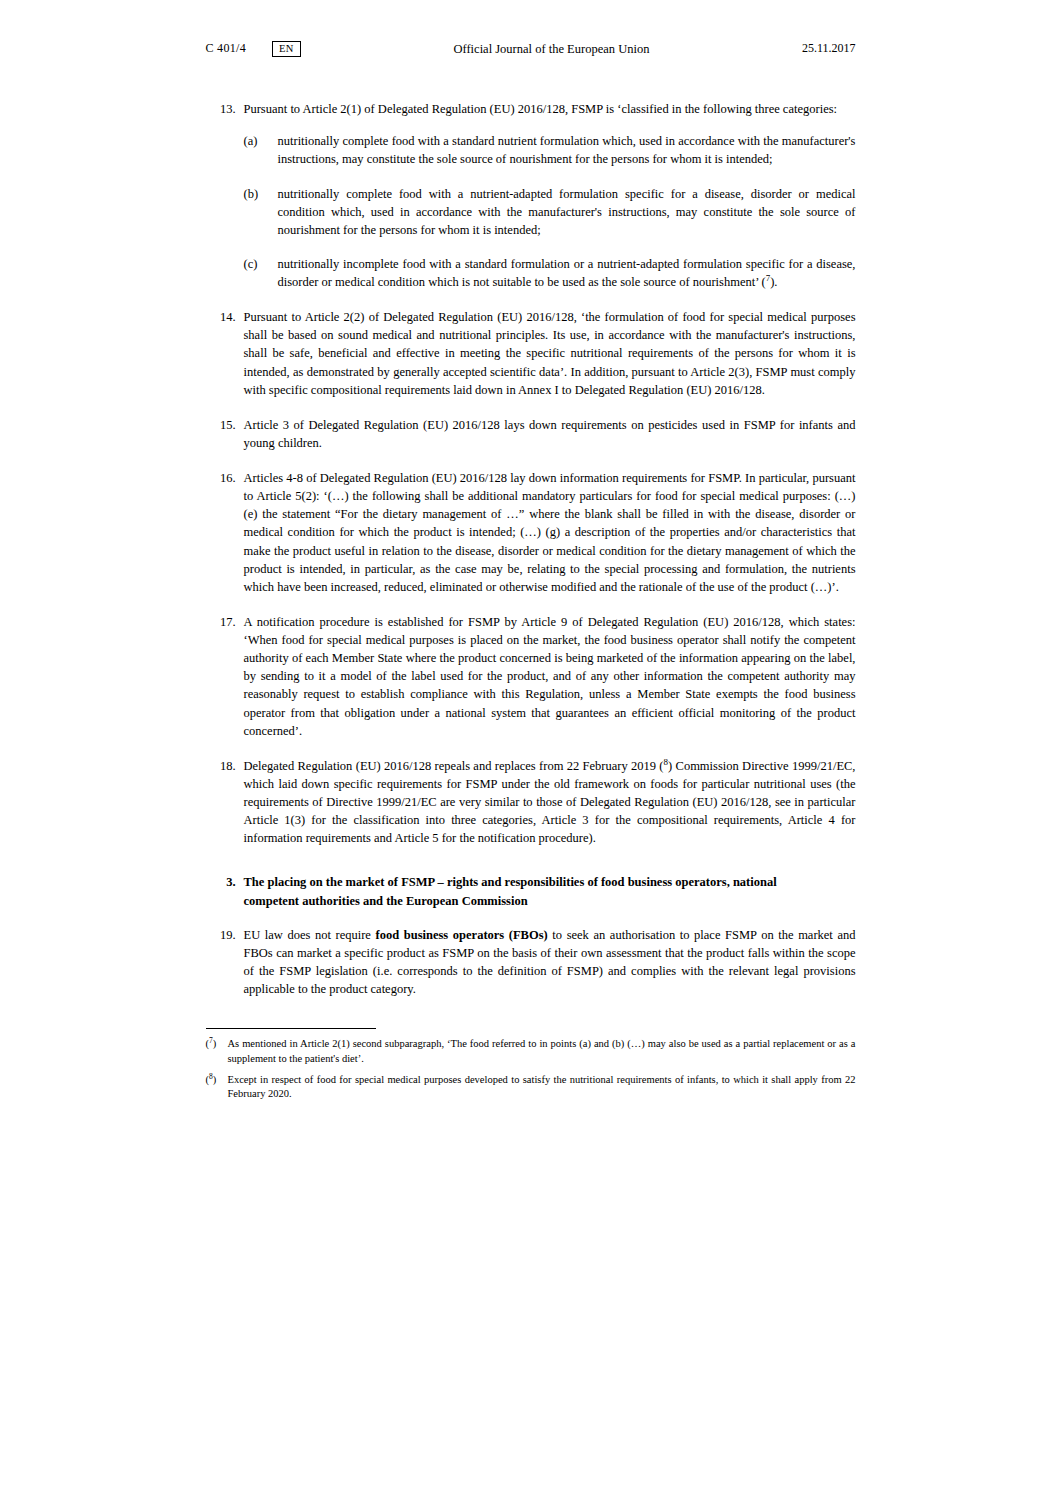C 401/4 EN
Official Journal of the European Union
25.11.2017
13. Pursuant to Article 2(1) of Delegated Regulation (EU) 2016/128, FSMP is ‘classified in the following three categories:
(a) nutritionally complete food with a standard nutrient formulation which, used in accordance with the manufacturer's instructions, may constitute the sole source of nourishment for the persons for whom it is intended;
(b) nutritionally complete food with a nutrient-adapted formulation specific for a disease, disorder or medical condition which, used in accordance with the manufacturer's instructions, may constitute the sole source of nourishment for the persons for whom it is intended;
(c) nutritionally incomplete food with a standard formulation or a nutrient-adapted formulation specific for a disease, disorder or medical condition which is not suitable to be used as the sole source of nourishment’ (7).
14. Pursuant to Article 2(2) of Delegated Regulation (EU) 2016/128, ‘the formulation of food for special medical purposes shall be based on sound medical and nutritional principles. Its use, in accordance with the manufacturer's instructions, shall be safe, beneficial and effective in meeting the specific nutritional requirements of the persons for whom it is intended, as demonstrated by generally accepted scientific data’. In addition, pursuant to Article 2(3), FSMP must comply with specific compositional requirements laid down in Annex I to Delegated Regulation (EU) 2016/128.
15. Article 3 of Delegated Regulation (EU) 2016/128 lays down requirements on pesticides used in FSMP for infants and young children.
16. Articles 4-8 of Delegated Regulation (EU) 2016/128 lay down information requirements for FSMP. In particular, pursuant to Article 5(2): ‘(…) the following shall be additional mandatory particulars for food for special medical purposes: (…) (e) the statement “For the dietary management of …” where the blank shall be filled in with the disease, disorder or medical condition for which the product is intended; (…) (g) a description of the properties and/or characteristics that make the product useful in relation to the disease, disorder or medical condition for the dietary management of which the product is intended, in particular, as the case may be, relating to the special processing and formulation, the nutrients which have been increased, reduced, eliminated or otherwise modified and the rationale of the use of the product (…)’.
17. A notification procedure is established for FSMP by Article 9 of Delegated Regulation (EU) 2016/128, which states: ‘When food for special medical purposes is placed on the market, the food business operator shall notify the competent authority of each Member State where the product concerned is being marketed of the information appearing on the label, by sending to it a model of the label used for the product, and of any other information the competent authority may reasonably request to establish compliance with this Regulation, unless a Member State exempts the food business operator from that obligation under a national system that guarantees an efficient official monitoring of the product concerned’.
18. Delegated Regulation (EU) 2016/128 repeals and replaces from 22 February 2019 (8) Commission Directive 1999/21/EC, which laid down specific requirements for FSMP under the old framework on foods for particular nutritional uses (the requirements of Directive 1999/21/EC are very similar to those of Delegated Regulation (EU) 2016/128, see in particular Article 1(3) for the classification into three categories, Article 3 for the compositional requirements, Article 4 for information requirements and Article 5 for the notification procedure).
3. The placing on the market of FSMP – rights and responsibilities of food business operators, national competent authorities and the European Commission
19. EU law does not require food business operators (FBOs) to seek an authorisation to place FSMP on the market and FBOs can market a specific product as FSMP on the basis of their own assessment that the product falls within the scope of the FSMP legislation (i.e. corresponds to the definition of FSMP) and complies with the relevant legal provisions applicable to the product category.
(7) As mentioned in Article 2(1) second subparagraph, ‘The food referred to in points (a) and (b) (…) may also be used as a partial replacement or as a supplement to the patient's diet’.
(8) Except in respect of food for special medical purposes developed to satisfy the nutritional requirements of infants, to which it shall apply from 22 February 2020.